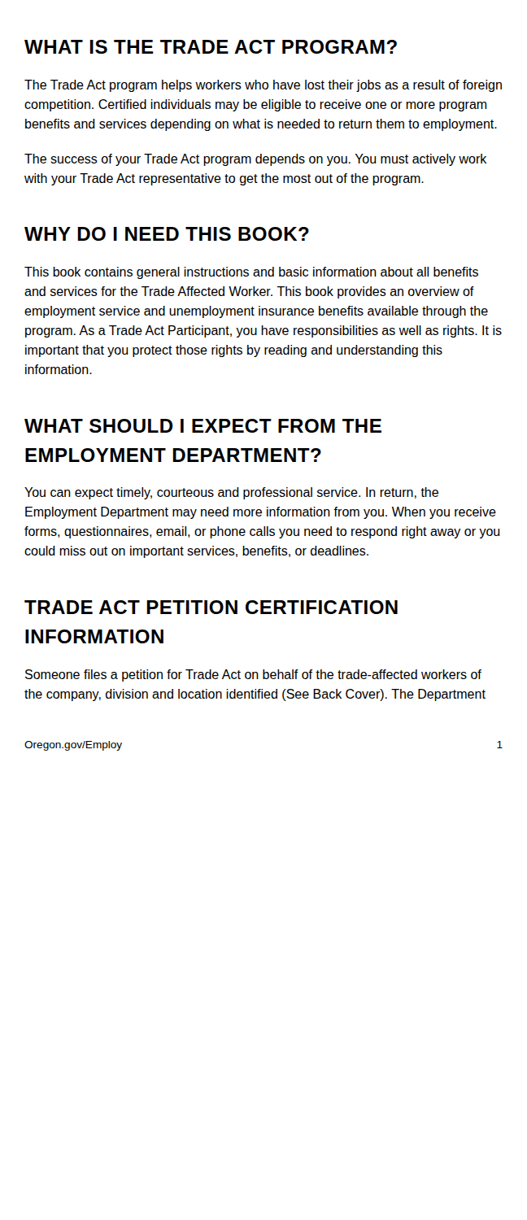What is the Trade Act Program?
The Trade Act program helps workers who have lost their jobs as a result of foreign competition. Certified individuals may be eligible to receive one or more program benefits and services depending on what is needed to return them to employment.
The success of your Trade Act program depends on you. You must actively work with your Trade Act representative to get the most out of the program.
Why do I need this book?
This book contains general instructions and basic information about all benefits and services for the Trade Affected Worker. This book provides an overview of employment service and unemployment insurance benefits available through the program. As a Trade Act Participant, you have responsibilities as well as rights. It is important that you protect those rights by reading and understanding this information.
What should I expect from the Employment Department?
You can expect timely, courteous and professional service. In return, the Employment Department may need more information from you. When you receive forms, questionnaires, email, or phone calls you need to respond right away or you could miss out on important services, benefits, or deadlines.
Trade Act Petition Certification Information
Someone files a petition for Trade Act on behalf of the trade-affected workers of the company, division and location identified (See Back Cover). The Department
Oregon.gov/Employ 1